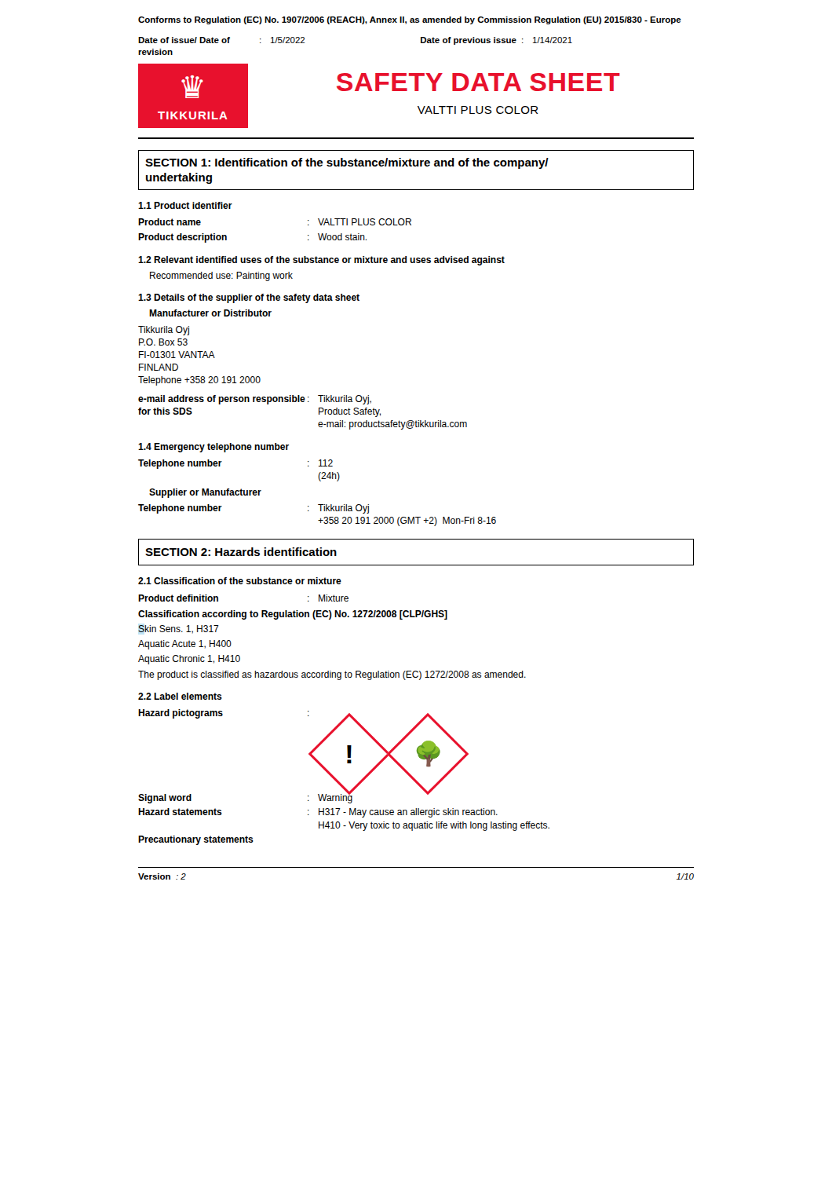Conforms to Regulation (EC) No. 1907/2006 (REACH), Annex II, as amended by Commission Regulation (EU) 2015/830 - Europe
| Date of issue/ Date of revision | : | 1/5/2022 | Date of previous issue | : | 1/14/2021 |
♛ TIKKURILA
SAFETY DATA SHEET
VALTTI PLUS COLOR
SECTION 1: Identification of the substance/mixture and of the company/
undertaking
1.1 Product identifier
| Product name | : | VALTTI PLUS COLOR |
| Product description | : | Wood stain. |
1.2 Relevant identified uses of the substance or mixture and uses advised against
Recommended use: Painting work
1.3 Details of the supplier of the safety data sheet
Manufacturer or Distributor
Tikkurila Oyj
P.O. Box 53
FI-01301 VANTAA
FINLAND
Telephone +358 20 191 2000
| e-mail address of person responsible for this SDS | : | Tikkurila Oyj, Product Safety, e-mail: productsafety@tikkurila.com |
1.4 Emergency telephone number
| Telephone number | : | 112 (24h) |
Supplier or Manufacturer
| Telephone number | : | Tikkurila Oyj +358 20 191 2000 (GMT +2) Mon-Fri 8-16 |
SECTION 2: Hazards identification
2.1 Classification of the substance or mixture
| Product definition | : | Mixture |
Classification according to Regulation (EC) No. 1272/2008 [CLP/GHS]
Skin Sens. 1, H317
Aquatic Acute 1, H400
Aquatic Chronic 1, H410
The product is classified as hazardous according to Regulation (EC) 1272/2008 as amended.
2.2 Label elements
| Hazard pictograms | : | |
!
🌳
| Signal word | : | Warning |
| Hazard statements | : | H317 - May cause an allergic skin reaction. H410 - Very toxic to aquatic life with long lasting effects. |
| Precautionary statements | | |
Version : 2
1/10